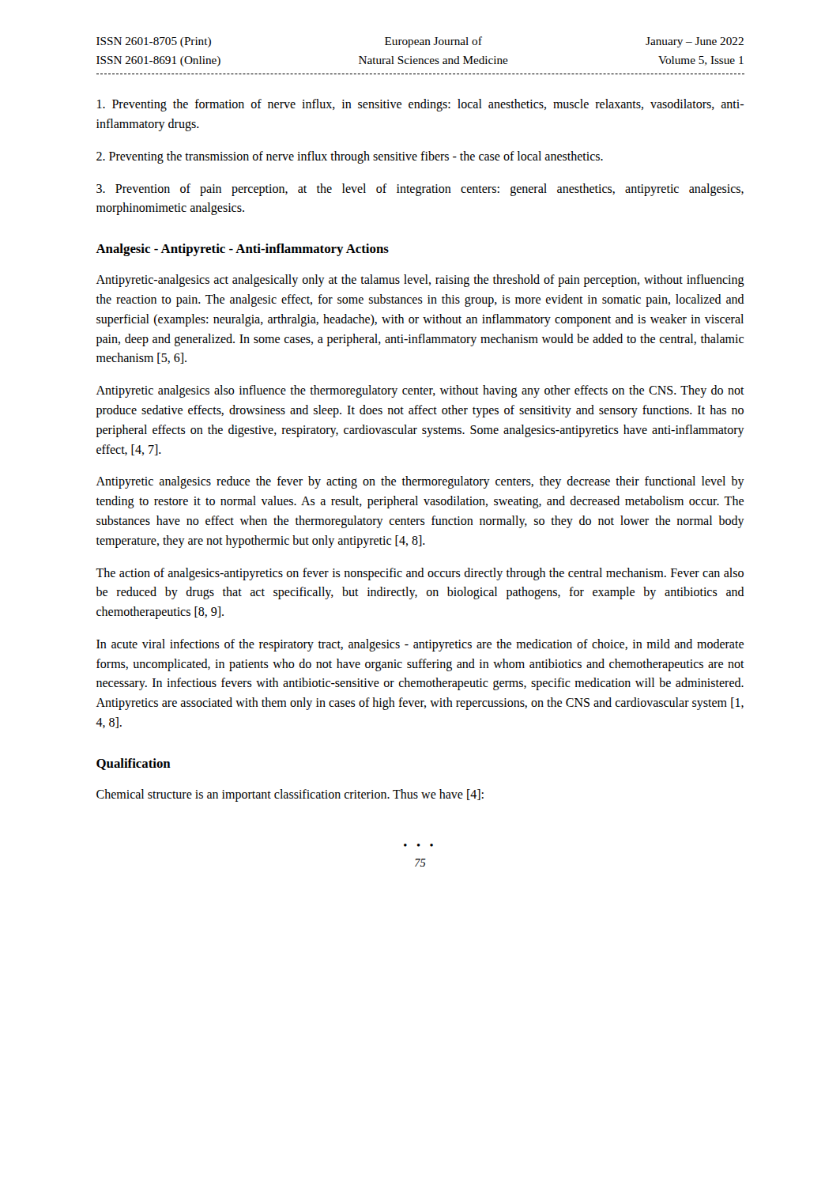ISSN 2601-8705 (Print)
ISSN 2601-8691 (Online)
European Journal of
Natural Sciences and Medicine
January – June 2022
Volume 5, Issue 1
1. Preventing the formation of nerve influx, in sensitive endings: local anesthetics, muscle relaxants, vasodilators, anti-inflammatory drugs.
2. Preventing the transmission of nerve influx through sensitive fibers - the case of local anesthetics.
3. Prevention of pain perception, at the level of integration centers: general anesthetics, antipyretic analgesics, morphinomimetic analgesics.
Analgesic - Antipyretic - Anti-inflammatory Actions
Antipyretic-analgesics act analgesically only at the talamus level, raising the threshold of pain perception, without influencing the reaction to pain. The analgesic effect, for some substances in this group, is more evident in somatic pain, localized and superficial (examples: neuralgia, arthralgia, headache), with or without an inflammatory component and is weaker in visceral pain, deep and generalized. In some cases, a peripheral, anti-inflammatory mechanism would be added to the central, thalamic mechanism [5, 6].
Antipyretic analgesics also influence the thermoregulatory center, without having any other effects on the CNS. They do not produce sedative effects, drowsiness and sleep. It does not affect other types of sensitivity and sensory functions. It has no peripheral effects on the digestive, respiratory, cardiovascular systems. Some analgesics-antipyretics have anti-inflammatory effect, [4, 7].
Antipyretic analgesics reduce the fever by acting on the thermoregulatory centers, they decrease their functional level by tending to restore it to normal values. As a result, peripheral vasodilation, sweating, and decreased metabolism occur. The substances have no effect when the thermoregulatory centers function normally, so they do not lower the normal body temperature, they are not hypothermic but only antipyretic [4, 8].
The action of analgesics-antipyretics on fever is nonspecific and occurs directly through the central mechanism. Fever can also be reduced by drugs that act specifically, but indirectly, on biological pathogens, for example by antibiotics and chemotherapeutics [8, 9].
In acute viral infections of the respiratory tract, analgesics - antipyretics are the medication of choice, in mild and moderate forms, uncomplicated, in patients who do not have organic suffering and in whom antibiotics and chemotherapeutics are not necessary. In infectious fevers with antibiotic-sensitive or chemotherapeutic germs, specific medication will be administered. Antipyretics are associated with them only in cases of high fever, with repercussions, on the CNS and cardiovascular system [1, 4, 8].
Qualification
Chemical structure is an important classification criterion. Thus we have [4]:
• • •
75